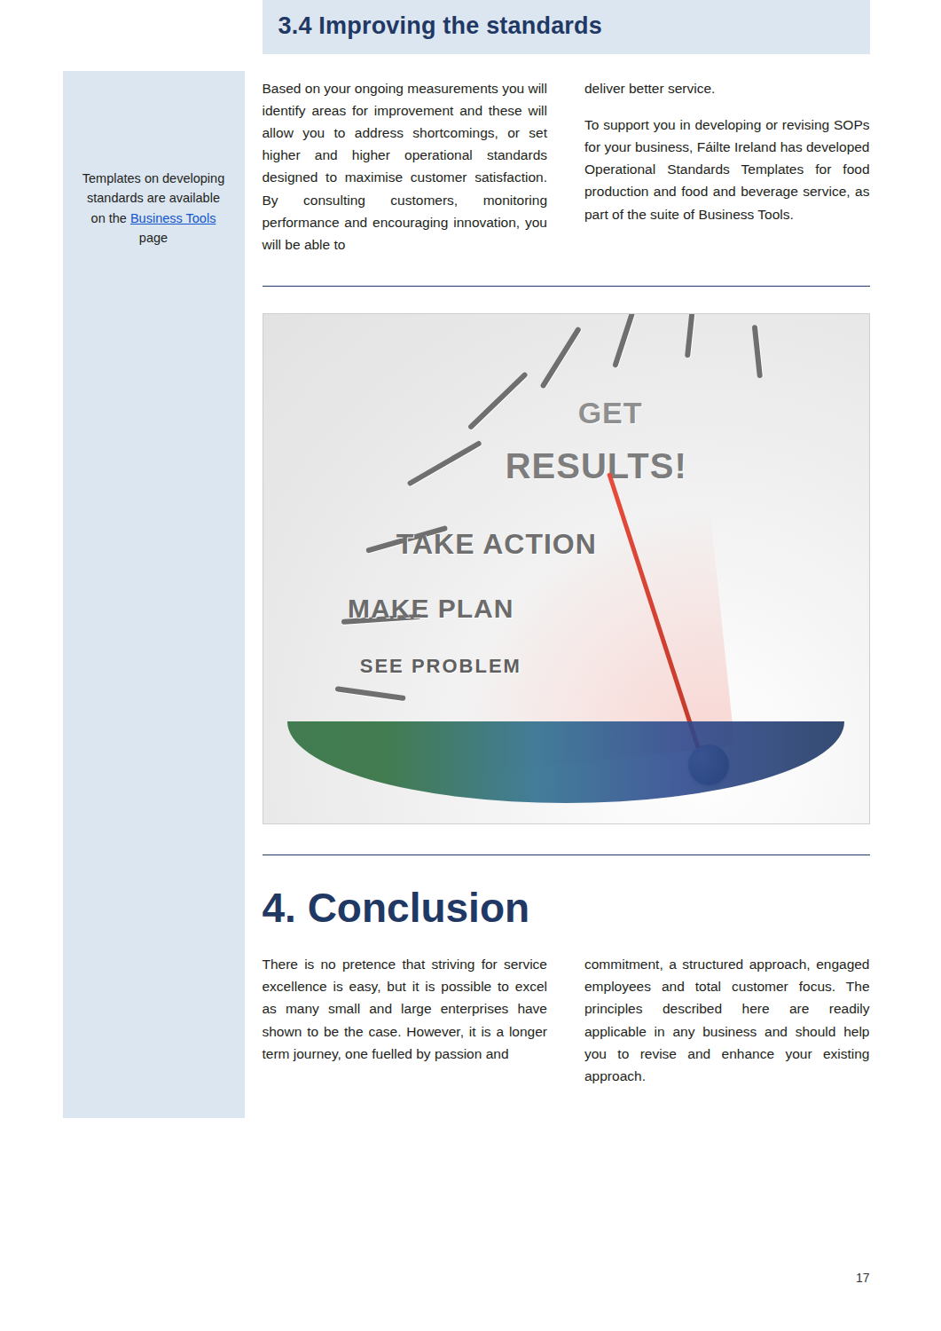Templates on developing standards are available on the Business Tools page
3.4 Improving the standards
Based on your ongoing measurements you will identify areas for improvement and these will allow you to address shortcomings, or set higher and higher operational standards designed to maximise customer satisfaction. By consulting customers, monitoring performance and encouraging innovation, you will be able to
deliver better service.
To support you in developing or revising SOPs for your business, Fáilte Ireland has developed Operational Standards Templates for food production and food and beverage service, as part of the suite of Business Tools.
GET RESULTS! TAKE ACTION MAKE PLAN SEE PROBLEM
4. Conclusion
There is no pretence that striving for service excellence is easy, but it is possible to excel as many small and large enterprises have shown to be the case. However, it is a longer term journey, one fuelled by passion and
commitment, a structured approach, engaged employees and total customer focus. The principles described here are readily applicable in any business and should help you to revise and enhance your existing approach.
17